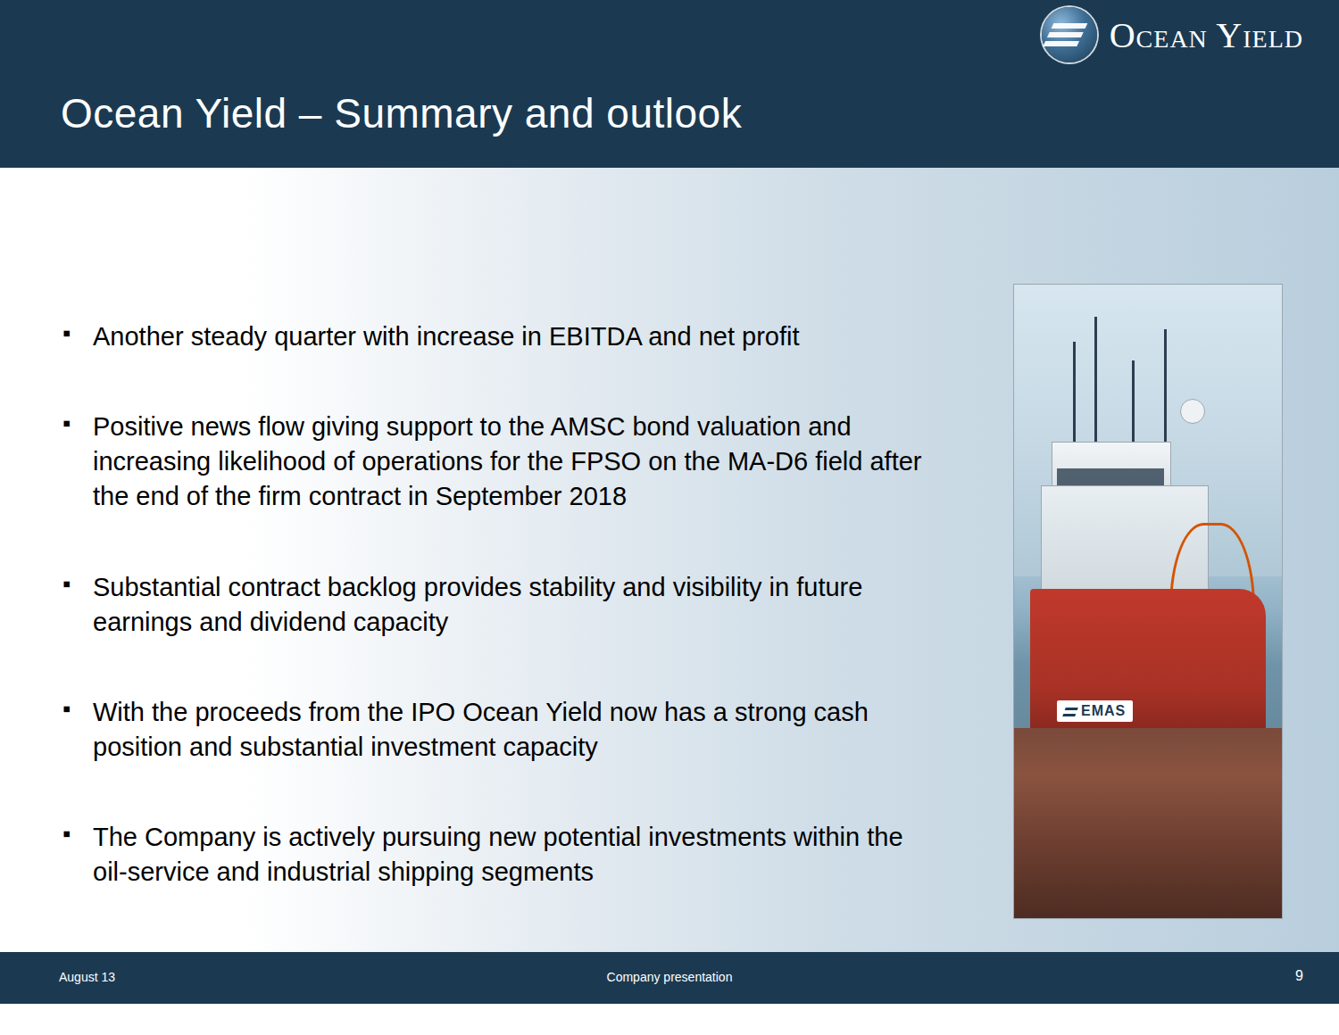Ocean Yield
Ocean Yield – Summary and outlook
Another steady quarter with increase in EBITDA and net profit
Positive news flow giving support to the AMSC bond valuation and increasing likelihood of operations for the FPSO on the MA-D6 field after the end of the firm contract in September 2018
Substantial contract backlog provides stability and visibility in future earnings and dividend capacity
With the proceeds from the IPO Ocean Yield now has a strong cash position and substantial investment capacity
The Company is actively pursuing new potential investments within the oil-service and industrial shipping segments
EMAS
August 13
Company presentation
9